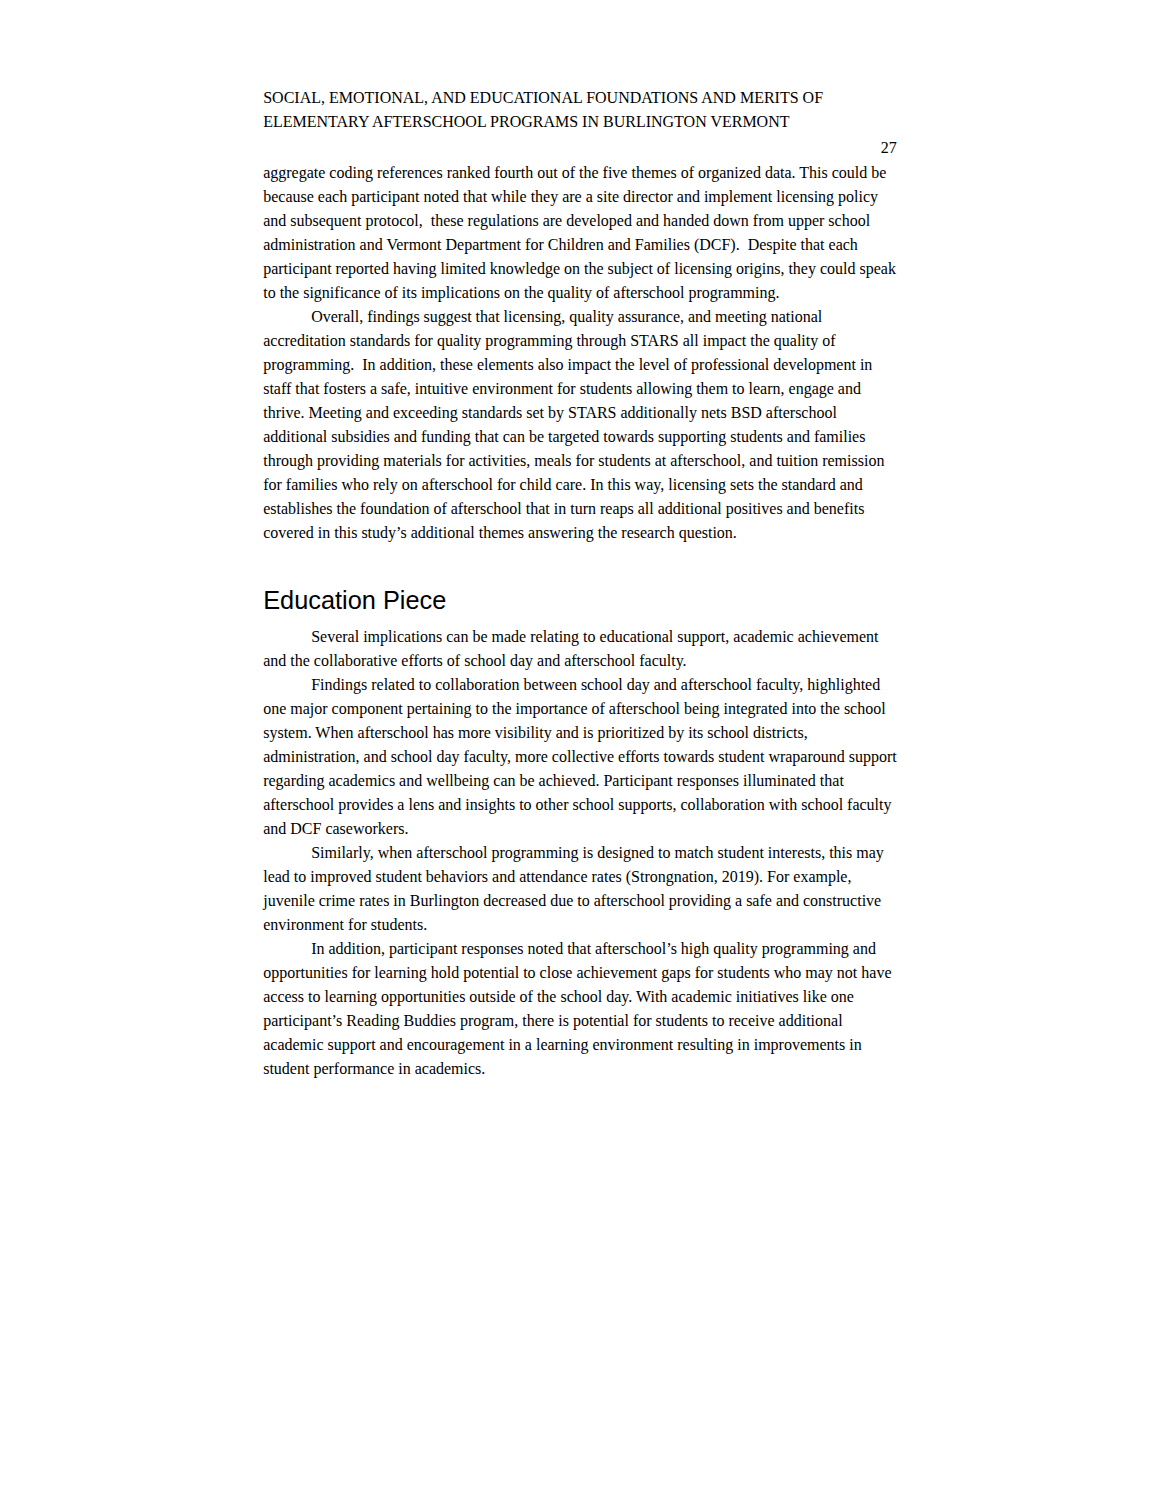SOCIAL, EMOTIONAL, AND EDUCATIONAL FOUNDATIONS AND MERITS OF
ELEMENTARY AFTERSCHOOL PROGRAMS IN BURLINGTON VERMONT
27
aggregate coding references ranked fourth out of the five themes of organized data. This could be because each participant noted that while they are a site director and implement licensing policy and subsequent protocol, these regulations are developed and handed down from upper school administration and Vermont Department for Children and Families (DCF). Despite that each participant reported having limited knowledge on the subject of licensing origins, they could speak to the significance of its implications on the quality of afterschool programming.
Overall, findings suggest that licensing, quality assurance, and meeting national accreditation standards for quality programming through STARS all impact the quality of programming. In addition, these elements also impact the level of professional development in staff that fosters a safe, intuitive environment for students allowing them to learn, engage and thrive. Meeting and exceeding standards set by STARS additionally nets BSD afterschool additional subsidies and funding that can be targeted towards supporting students and families through providing materials for activities, meals for students at afterschool, and tuition remission for families who rely on afterschool for child care. In this way, licensing sets the standard and establishes the foundation of afterschool that in turn reaps all additional positives and benefits covered in this study’s additional themes answering the research question.
Education Piece
Several implications can be made relating to educational support, academic achievement and the collaborative efforts of school day and afterschool faculty.
Findings related to collaboration between school day and afterschool faculty, highlighted one major component pertaining to the importance of afterschool being integrated into the school system. When afterschool has more visibility and is prioritized by its school districts, administration, and school day faculty, more collective efforts towards student wraparound support regarding academics and wellbeing can be achieved. Participant responses illuminated that afterschool provides a lens and insights to other school supports, collaboration with school faculty and DCF caseworkers.
Similarly, when afterschool programming is designed to match student interests, this may lead to improved student behaviors and attendance rates (Strongnation, 2019). For example, juvenile crime rates in Burlington decreased due to afterschool providing a safe and constructive environment for students.
In addition, participant responses noted that afterschool’s high quality programming and opportunities for learning hold potential to close achievement gaps for students who may not have access to learning opportunities outside of the school day. With academic initiatives like one participant’s Reading Buddies program, there is potential for students to receive additional academic support and encouragement in a learning environment resulting in improvements in student performance in academics.